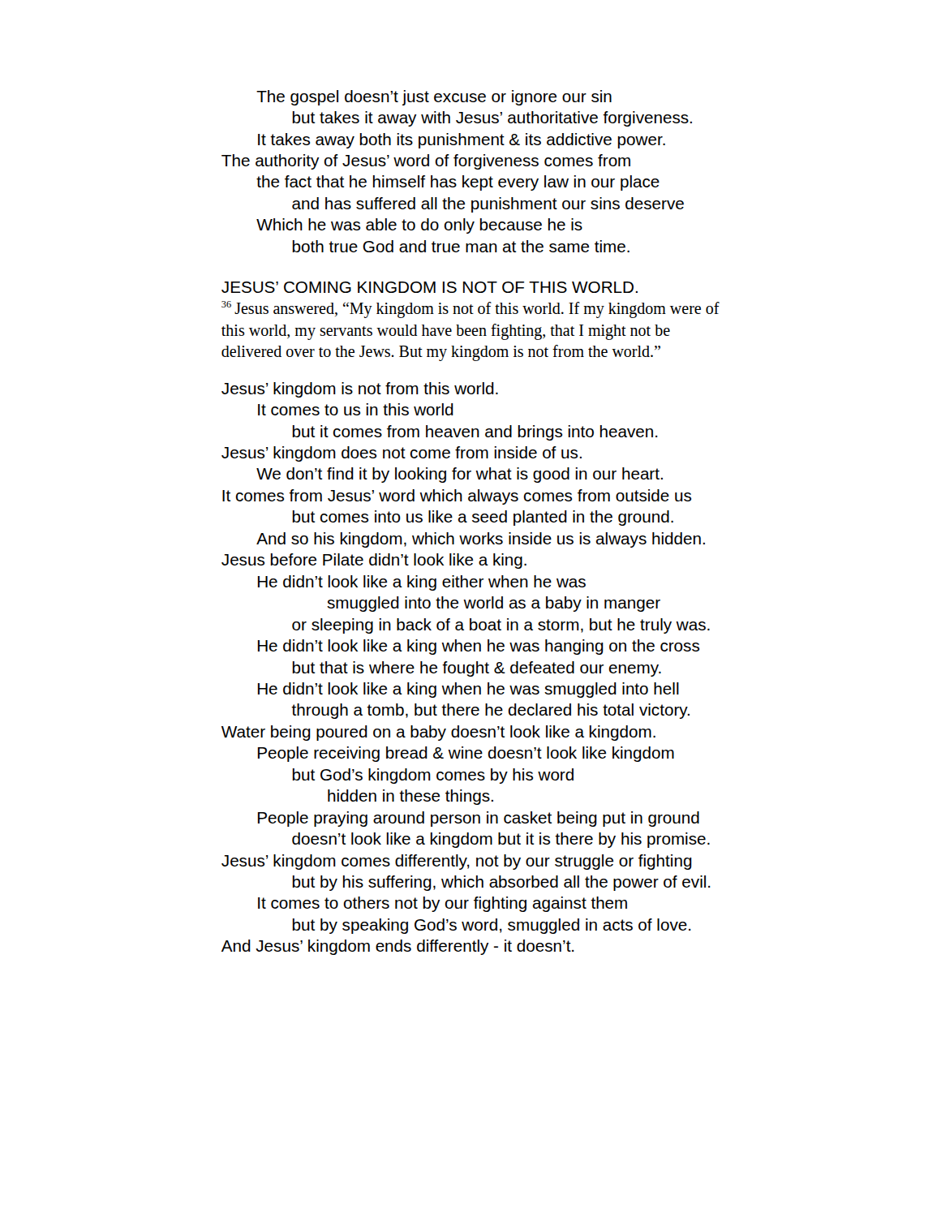The gospel doesn’t just excuse or ignore our sin
but takes it away with Jesus’ authoritative forgiveness.
It takes away both its punishment & its addictive power.
The authority of Jesus’ word of forgiveness comes from
the fact that he himself has kept every law in our place
and has suffered all the punishment our sins deserve
Which he was able to do only because he is
both true God and true man at the same time.
JESUS’ COMING KINGDOM IS NOT OF THIS WORLD.
36 Jesus answered, “My kingdom is not of this world. If my kingdom were of this world, my servants would have been fighting, that I might not be delivered over to the Jews. But my kingdom is not from the world.”
Jesus’ kingdom is not from this world.
It comes to us in this world
but it comes from heaven and brings into heaven.
Jesus’ kingdom does not come from inside of us.
We don’t find it by looking for what is good in our heart.
It comes from Jesus’ word which always comes from outside us
but comes into us like a seed planted in the ground.
And so his kingdom, which works inside us is always hidden.
Jesus before Pilate didn’t look like a king.
He didn’t look like a king either when he was
smuggled into the world as a baby in manger
or sleeping in back of a boat in a storm, but he truly was.
He didn’t look like a king when he was hanging on the cross
but that is where he fought & defeated our enemy.
He didn’t look like a king when he was smuggled into hell
through a tomb, but there he declared his total victory.
Water being poured on a baby doesn’t look like a kingdom.
People receiving bread & wine doesn’t look like kingdom
but God’s kingdom comes by his word
hidden in these things.
People praying around person in casket being put in ground
doesn’t look like a kingdom but it is there by his promise.
Jesus’ kingdom comes differently, not by our struggle or fighting
but by his suffering, which absorbed all the power of evil.
It comes to others not by our fighting against them
but by speaking God’s word, smuggled in acts of love.
And Jesus’ kingdom ends differently - it doesn’t.